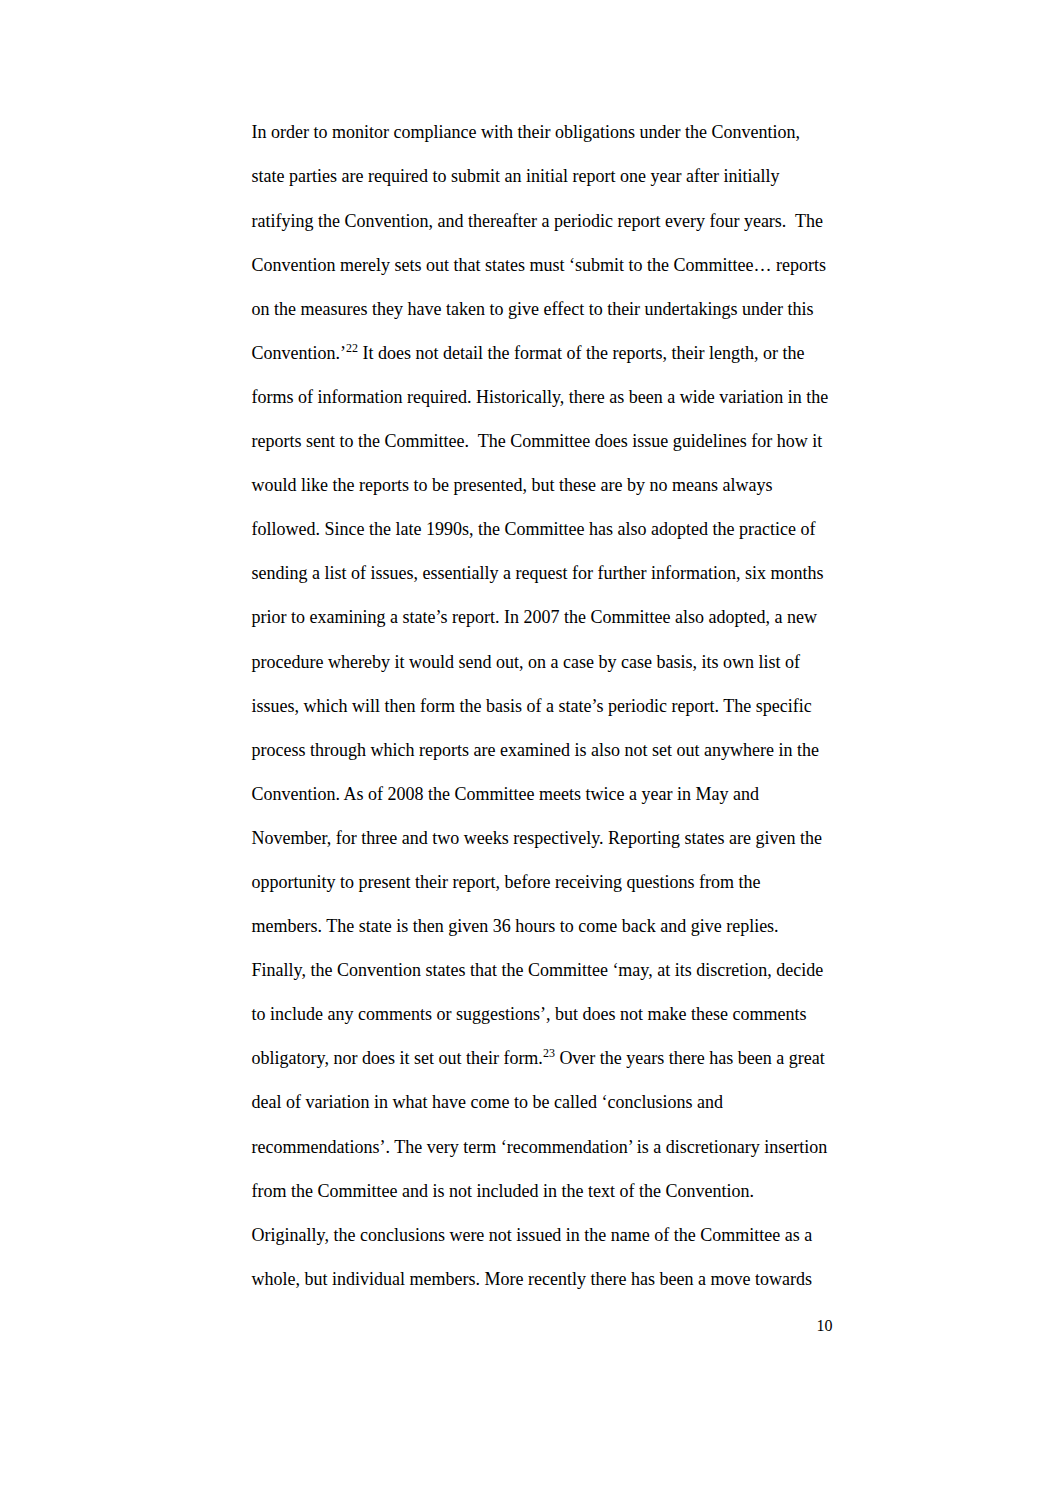In order to monitor compliance with their obligations under the Convention, state parties are required to submit an initial report one year after initially ratifying the Convention, and thereafter a periodic report every four years. The Convention merely sets out that states must ‘submit to the Committee… reports on the measures they have taken to give effect to their undertakings under this Convention.’22 It does not detail the format of the reports, their length, or the forms of information required. Historically, there as been a wide variation in the reports sent to the Committee. The Committee does issue guidelines for how it would like the reports to be presented, but these are by no means always followed. Since the late 1990s, the Committee has also adopted the practice of sending a list of issues, essentially a request for further information, six months prior to examining a state’s report. In 2007 the Committee also adopted, a new procedure whereby it would send out, on a case by case basis, its own list of issues, which will then form the basis of a state’s periodic report. The specific process through which reports are examined is also not set out anywhere in the Convention. As of 2008 the Committee meets twice a year in May and November, for three and two weeks respectively. Reporting states are given the opportunity to present their report, before receiving questions from the members. The state is then given 36 hours to come back and give replies. Finally, the Convention states that the Committee ‘may, at its discretion, decide to include any comments or suggestions’, but does not make these comments obligatory, nor does it set out their form.23 Over the years there has been a great deal of variation in what have come to be called ‘conclusions and recommendations’. The very term ‘recommendation’ is a discretionary insertion from the Committee and is not included in the text of the Convention. Originally, the conclusions were not issued in the name of the Committee as a whole, but individual members. More recently there has been a move towards
10